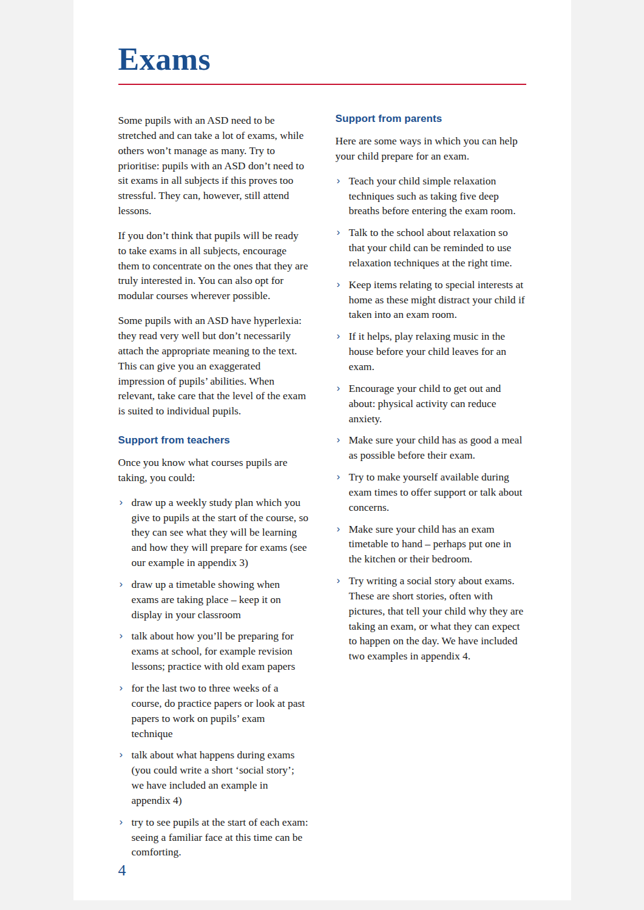Exams
Some pupils with an ASD need to be stretched and can take a lot of exams, while others won’t manage as many. Try to prioritise: pupils with an ASD don’t need to sit exams in all subjects if this proves too stressful. They can, however, still attend lessons.
If you don’t think that pupils will be ready to take exams in all subjects, encourage them to concentrate on the ones that they are truly interested in. You can also opt for modular courses wherever possible.
Some pupils with an ASD have hyperlexia: they read very well but don’t necessarily attach the appropriate meaning to the text. This can give you an exaggerated impression of pupils’ abilities. When relevant, take care that the level of the exam is suited to individual pupils.
Support from teachers
Once you know what courses pupils are taking, you could:
draw up a weekly study plan which you give to pupils at the start of the course, so they can see what they will be learning and how they will prepare for exams (see our example in appendix 3)
draw up a timetable showing when exams are taking place – keep it on display in your classroom
talk about how you’ll be preparing for exams at school, for example revision lessons; practice with old exam papers
for the last two to three weeks of a course, do practice papers or look at past papers to work on pupils’ exam technique
talk about what happens during exams (you could write a short ‘social story’; we have included an example in appendix 4)
try to see pupils at the start of each exam: seeing a familiar face at this time can be comforting.
Support from parents
Here are some ways in which you can help your child prepare for an exam.
Teach your child simple relaxation techniques such as taking five deep breaths before entering the exam room.
Talk to the school about relaxation so that your child can be reminded to use relaxation techniques at the right time.
Keep items relating to special interests at home as these might distract your child if taken into an exam room.
If it helps, play relaxing music in the house before your child leaves for an exam.
Encourage your child to get out and about: physical activity can reduce anxiety.
Make sure your child has as good a meal as possible before their exam.
Try to make yourself available during exam times to offer support or talk about concerns.
Make sure your child has an exam timetable to hand – perhaps put one in the kitchen or their bedroom.
Try writing a social story about exams. These are short stories, often with pictures, that tell your child why they are taking an exam, or what they can expect to happen on the day. We have included two examples in appendix 4.
4